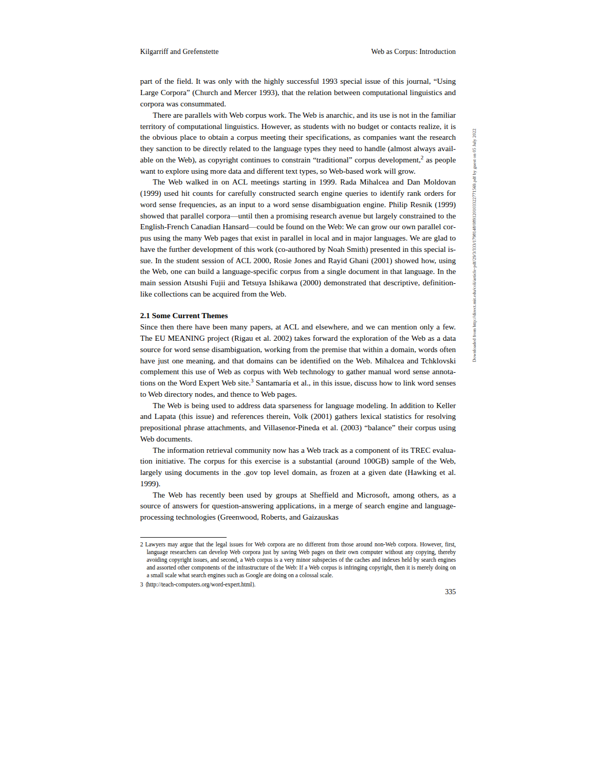Downloaded from http://direct.mit.edu/coli/article-pdf/29/3/333/1798148/089120103322771569.pdf by guest on 05 July 2022
Kilgarriff and Grefenstette Web as Corpus: Introduction
part of the field. It was only with the highly successful 1993 special issue of this journal, “Using Large Corpora” (Church and Mercer 1993), that the relation between computational linguistics and corpora was consummated.
There are parallels with Web corpus work. The Web is anarchic, and its use is not in the familiar territory of computational linguistics. However, as students with no budget or contacts realize, it is the obvious place to obtain a corpus meeting their specifications, as companies want the research they sanction to be directly related to the language types they need to handle (almost always available on the Web), as copyright continues to constrain “traditional” corpus development,2 as people want to explore using more data and different text types, so Web-based work will grow.
The Web walked in on ACL meetings starting in 1999. Rada Mihalcea and Dan Moldovan (1999) used hit counts for carefully constructed search engine queries to identify rank orders for word sense frequencies, as an input to a word sense disambiguation engine. Philip Resnik (1999) showed that parallel corpora—until then a promising research avenue but largely constrained to the English-French Canadian Hansard—could be found on the Web: We can grow our own parallel corpus using the many Web pages that exist in parallel in local and in major languages. We are glad to have the further development of this work (co-authored by Noah Smith) presented in this special issue. In the student session of ACL 2000, Rosie Jones and Rayid Ghani (2001) showed how, using the Web, one can build a language-specific corpus from a single document in that language. In the main session Atsushi Fujii and Tetsuya Ishikawa (2000) demonstrated that descriptive, definition-like collections can be acquired from the Web.
2.1 Some Current Themes
Since then there have been many papers, at ACL and elsewhere, and we can mention only a few. The EU MEANING project (Rigau et al. 2002) takes forward the exploration of the Web as a data source for word sense disambiguation, working from the premise that within a domain, words often have just one meaning, and that domains can be identified on the Web. Mihalcea and Tchklovski complement this use of Web as corpus with Web technology to gather manual word sense annotations on the Word Expert Web site.3 Santamaría et al., in this issue, discuss how to link word senses to Web directory nodes, and thence to Web pages.
The Web is being used to address data sparseness for language modeling. In addition to Keller and Lapata (this issue) and references therein, Volk (2001) gathers lexical statistics for resolving prepositional phrase attachments, and Villasenor-Pineda et al. (2003) “balance” their corpus using Web documents.
The information retrieval community now has a Web track as a component of its TREC evaluation initiative. The corpus for this exercise is a substantial (around 100GB) sample of the Web, largely using documents in the .gov top level domain, as frozen at a given date (Hawking et al. 1999).
The Web has recently been used by groups at Sheffield and Microsoft, among others, as a source of answers for question-answering applications, in a merge of search engine and language-processing technologies (Greenwood, Roberts, and Gaizauskas
2 Lawyers may argue that the legal issues for Web corpora are no different from those around non-Web corpora. However, first, language researchers can develop Web corpora just by saving Web pages on their own computer without any copying, thereby avoiding copyright issues, and second, a Web corpus is a very minor subspecies of the caches and indexes held by search engines and assorted other components of the infrastructure of the Web: If a Web corpus is infringing copyright, then it is merely doing on a small scale what search engines such as Google are doing on a colossal scale.
3⟨http://teach-computers.org/word-expert.html⟩.
335